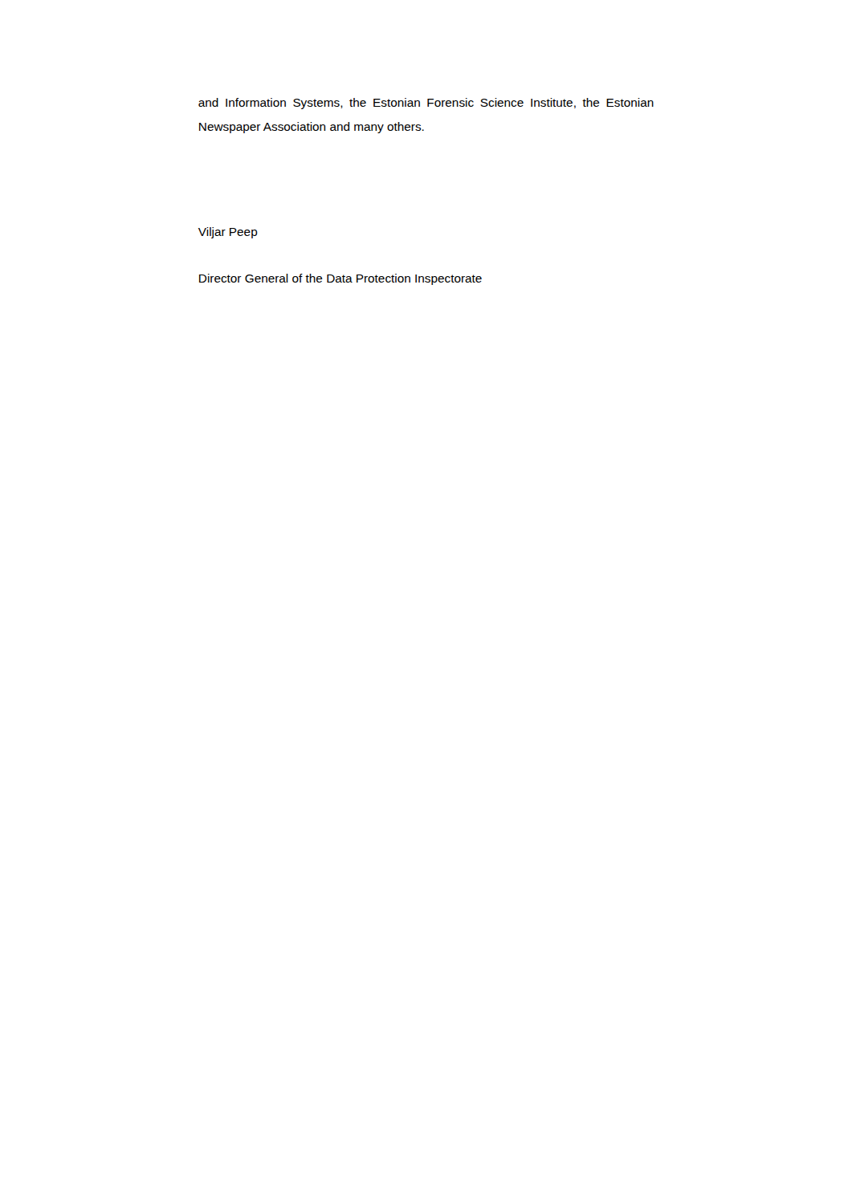and Information Systems, the Estonian Forensic Science Institute, the Estonian Newspaper Association and many others.
Viljar Peep
Director General of the Data Protection Inspectorate